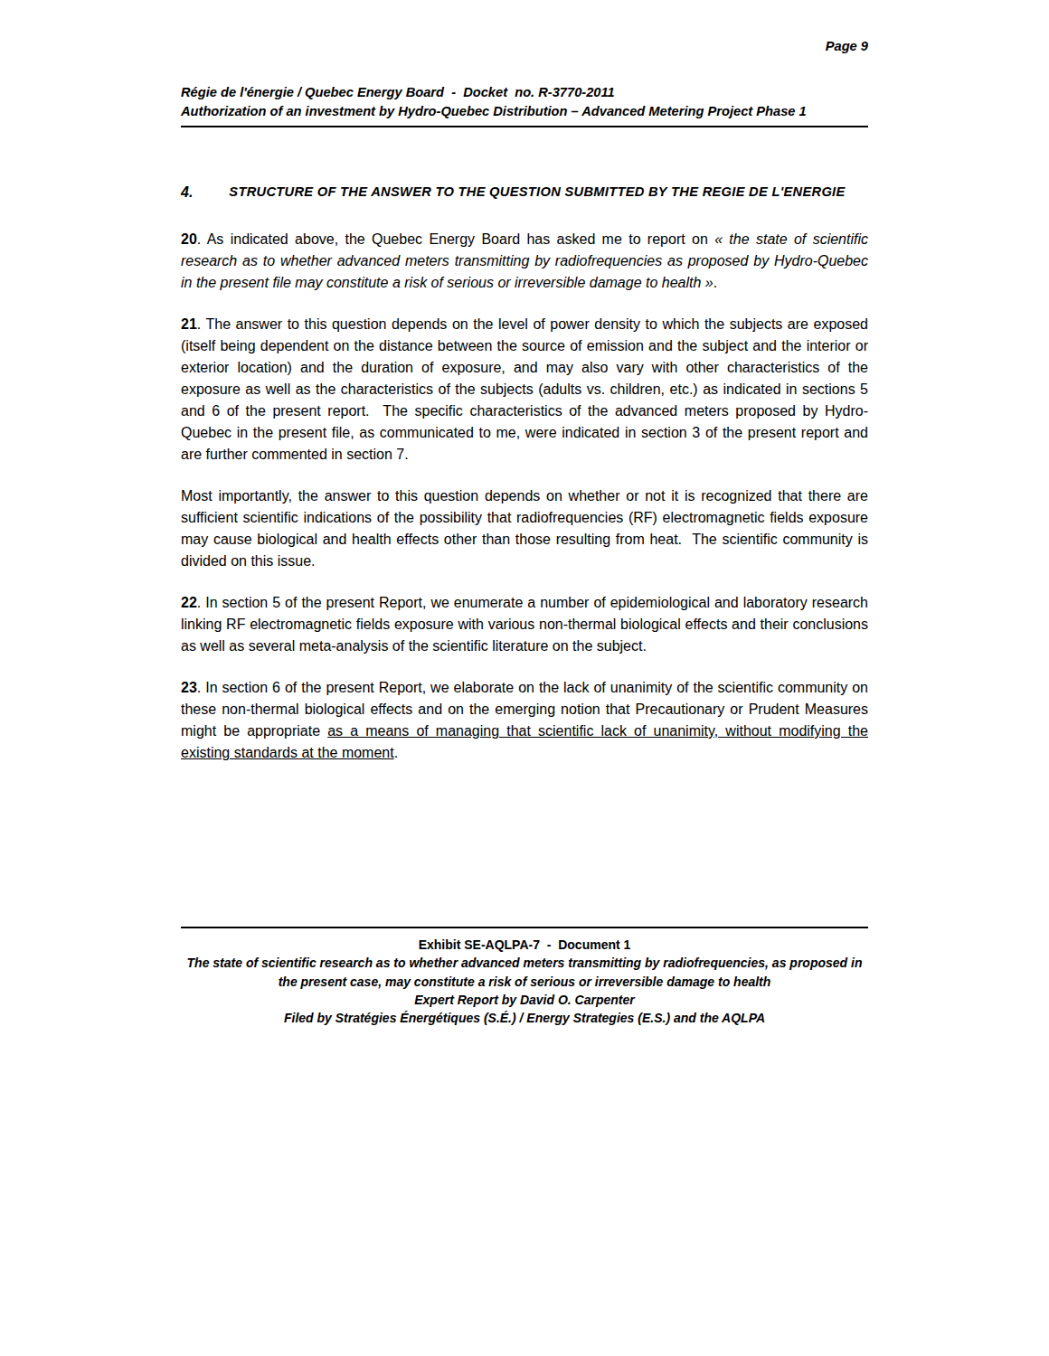Page 9
Régie de l'énergie / Quebec Energy Board - Docket no. R-3770-2011
Authorization of an investment by Hydro-Quebec Distribution – Advanced Metering Project Phase 1
4.
Structure of the answer to the question submitted by the Regie de l'energie
20. As indicated above, the Quebec Energy Board has asked me to report on « the state of scientific research as to whether advanced meters transmitting by radiofrequencies as proposed by Hydro-Quebec in the present file may constitute a risk of serious or irreversible damage to health ».
21. The answer to this question depends on the level of power density to which the subjects are exposed (itself being dependent on the distance between the source of emission and the subject and the interior or exterior location) and the duration of exposure, and may also vary with other characteristics of the exposure as well as the characteristics of the subjects (adults vs. children, etc.) as indicated in sections 5 and 6 of the present report. The specific characteristics of the advanced meters proposed by Hydro-Quebec in the present file, as communicated to me, were indicated in section 3 of the present report and are further commented in section 7.
Most importantly, the answer to this question depends on whether or not it is recognized that there are sufficient scientific indications of the possibility that radiofrequencies (RF) electromagnetic fields exposure may cause biological and health effects other than those resulting from heat. The scientific community is divided on this issue.
22. In section 5 of the present Report, we enumerate a number of epidemiological and laboratory research linking RF electromagnetic fields exposure with various non-thermal biological effects and their conclusions as well as several meta-analysis of the scientific literature on the subject.
23. In section 6 of the present Report, we elaborate on the lack of unanimity of the scientific community on these non-thermal biological effects and on the emerging notion that Precautionary or Prudent Measures might be appropriate as a means of managing that scientific lack of unanimity, without modifying the existing standards at the moment.
Exhibit SE-AQLPA-7 - Document 1
The state of scientific research as to whether advanced meters transmitting by radiofrequencies, as proposed in the present case, may constitute a risk of serious or irreversible damage to health
Expert Report by David O. Carpenter
Filed by Stratégies Énergétiques (S.É.) / Energy Strategies (E.S.) and the AQLPA